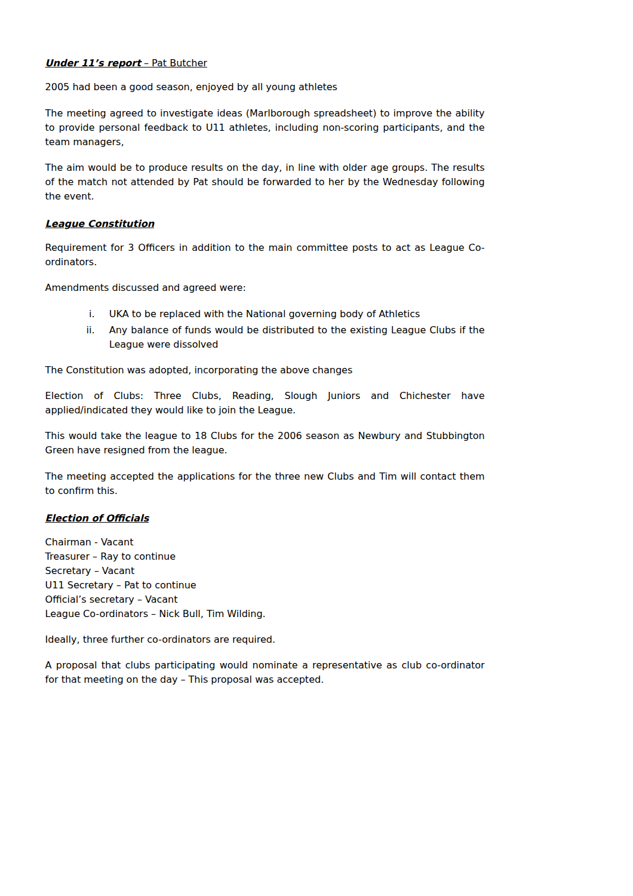Under 11’s report – Pat Butcher
2005 had been a good season, enjoyed by all young athletes
The meeting agreed to investigate ideas (Marlborough spreadsheet) to improve the ability to provide personal feedback to U11 athletes, including non-scoring participants, and the team managers,
The aim would be to produce results on the day, in line with older age groups. The results of the match not attended by Pat should be forwarded to her by the Wednesday following the event.
League Constitution
Requirement for 3 Officers in addition to the main committee posts to act as League Co-ordinators.
Amendments discussed and agreed were:
UKA to be replaced with the National governing body of Athletics
Any balance of funds would be distributed to the existing League Clubs if the League were dissolved
The Constitution was adopted, incorporating the above changes
Election of Clubs: Three Clubs, Reading, Slough Juniors and Chichester have applied/indicated they would like to join the League.
This would take the league to 18 Clubs for the 2006 season as Newbury and Stubbington Green have resigned from the league.
The meeting accepted the applications for the three new Clubs and Tim will contact them to confirm this.
Election of Officials
Chairman - Vacant
Treasurer – Ray to continue
Secretary – Vacant
U11 Secretary – Pat to continue
Official’s secretary – Vacant
League Co-ordinators – Nick Bull, Tim Wilding.
Ideally, three further co-ordinators are required.
A proposal that clubs participating would nominate a representative as club co-ordinator for that meeting on the day – This proposal was accepted.